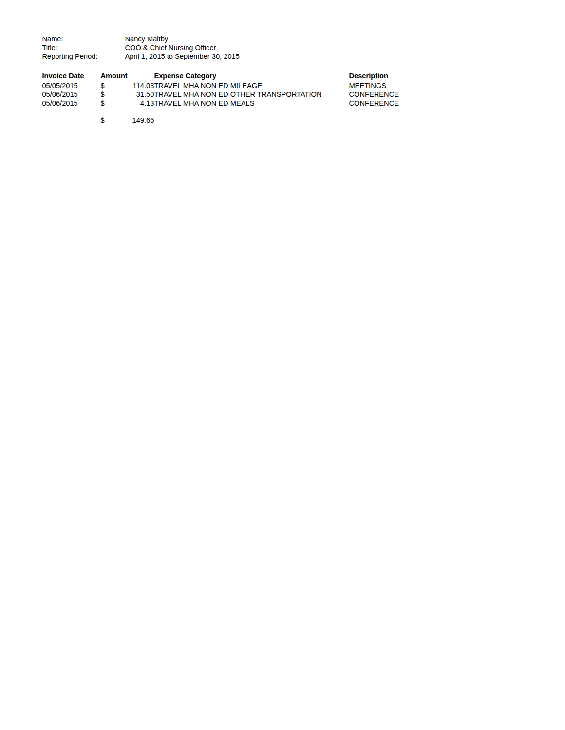| Name: | Nancy Maltby |
| Title: | COO & Chief Nursing Officer |
| Reporting Period: | April 1, 2015 to September 30, 2015 |
| Invoice Date | Amount | Expense Category | Description |
| --- | --- | --- | --- |
| 05/05/2015 | $ | 114.03 | TRAVEL MHA NON ED MILEAGE | MEETINGS |
| 05/06/2015 | $ | 31.50 | TRAVEL MHA NON ED OTHER TRANSPORTATION | CONFERENCE |
| 05/06/2015 | $ | 4.13 | TRAVEL MHA NON ED MEALS | CONFERENCE |
| | $ | 149.66 | | |